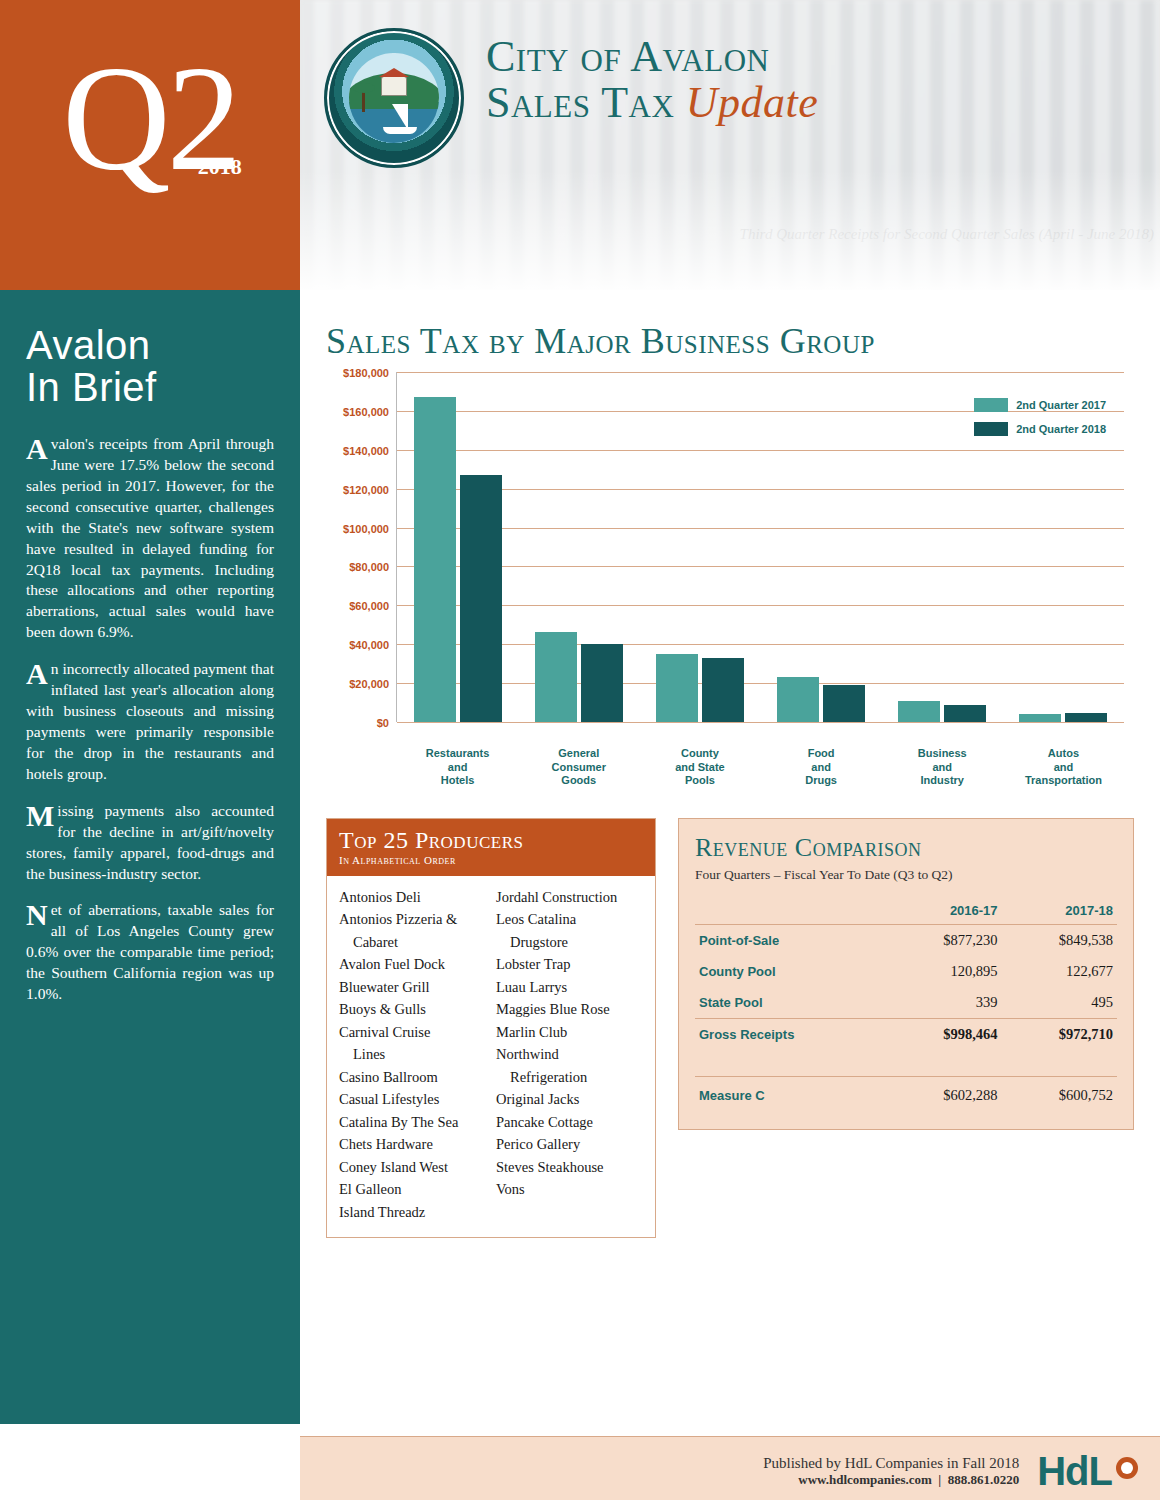Q22018
City of Avalon
Sales Tax Update
Third Quarter Receipts for Second Quarter Sales (April - June 2018)
Avalon
In Brief
Avalon's receipts from April through June were 17.5% below the second sales period in 2017. However, for the second consecutive quarter, challenges with the State's new software system have resulted in delayed funding for 2Q18 local tax payments. Including these allocations and other reporting aberrations, actual sales would have been down 6.9%.
An incorrectly allocated payment that inflated last year's allocation along with business closeouts and missing payments were primarily responsible for the drop in the restaurants and hotels group.
Missing payments also accounted for the decline in art/gift/novelty stores, family apparel, food-drugs and the business-industry sector.
Net of aberrations, taxable sales for all of Los Angeles County grew 0.6% over the comparable time period; the Southern California region was up 1.0%.
Sales Tax by Major Business Group
$180,000
$160,000
$140,000
$120,000
$100,000
$80,000
$60,000
$40,000
$20,000
$0
2nd Quarter 2017
2nd Quarter 2018
Restaurants
and
Hotels
General
Consumer
Goods
County
and State
Pools
Food
and
Drugs
Business
and
Industry
Autos
and
Transportation
Top 25 Producers
In Alphabetical Order
Antonios Deli
Antonios Pizzeria &
Cabaret
Avalon Fuel Dock
Bluewater Grill
Buoys & Gulls
Carnival Cruise
Lines
Casino Ballroom
Casual Lifestyles
Catalina By The Sea
Chets Hardware
Coney Island West
El Galleon
Island Threadz
Jordahl Construction
Leos Catalina
Drugstore
Lobster Trap
Luau Larrys
Maggies Blue Rose
Marlin Club
Northwind
Refrigeration
Original Jacks
Pancake Cottage
Perico Gallery
Steves Steakhouse
Vons
Revenue Comparison
Four Quarters – Fiscal Year To Date (Q3 to Q2)
| | 2016-17 | 2017-18 |
| --- | --- | --- |
| Point-of-Sale | $877,230 | $849,538 |
| County Pool | 120,895 | 122,677 |
| State Pool | 339 | 495 |
| Gross Receipts | $998,464 | $972,710 |
| Measure C | $602,288 | $600,752 |
Published by HdL Companies in Fall 2018
www.hdlcompanies.com | 888.861.0220
HdL